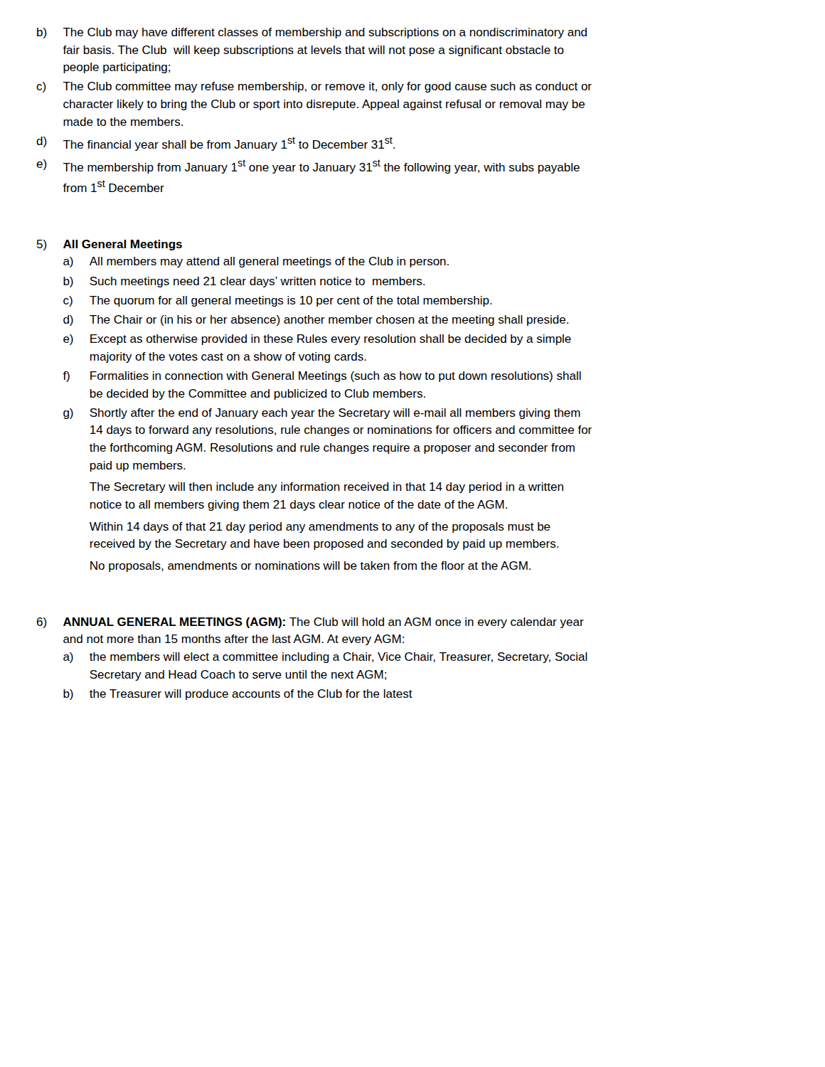b) The Club may have different classes of membership and subscriptions on a nondiscriminatory and fair basis. The Club will keep subscriptions at levels that will not pose a significant obstacle to people participating;
c) The Club committee may refuse membership, or remove it, only for good cause such as conduct or character likely to bring the Club or sport into disrepute. Appeal against refusal or removal may be made to the members.
d) The financial year shall be from January 1st to December 31st.
e) The membership from January 1st one year to January 31st the following year, with subs payable from 1st December
5) All General Meetings
a) All members may attend all general meetings of the Club in person.
b) Such meetings need 21 clear days’ written notice to members.
c) The quorum for all general meetings is 10 per cent of the total membership.
d) The Chair or (in his or her absence) another member chosen at the meeting shall preside.
e) Except as otherwise provided in these Rules every resolution shall be decided by a simple majority of the votes cast on a show of voting cards.
f) Formalities in connection with General Meetings (such as how to put down resolutions) shall be decided by the Committee and publicized to Club members.
g) Shortly after the end of January each year the Secretary will e-mail all members giving them 14 days to forward any resolutions, rule changes or nominations for officers and committee for the forthcoming AGM. Resolutions and rule changes require a proposer and seconder from paid up members.
The Secretary will then include any information received in that 14 day period in a written notice to all members giving them 21 days clear notice of the date of the AGM.
Within 14 days of that 21 day period any amendments to any of the proposals must be received by the Secretary and have been proposed and seconded by paid up members.
No proposals, amendments or nominations will be taken from the floor at the AGM.
6) ANNUAL GENERAL MEETINGS (AGM): The Club will hold an AGM once in every calendar year and not more than 15 months after the last AGM. At every AGM:
a) the members will elect a committee including a Chair, Vice Chair, Treasurer, Secretary, Social Secretary and Head Coach to serve until the next AGM;
b) the Treasurer will produce accounts of the Club for the latest